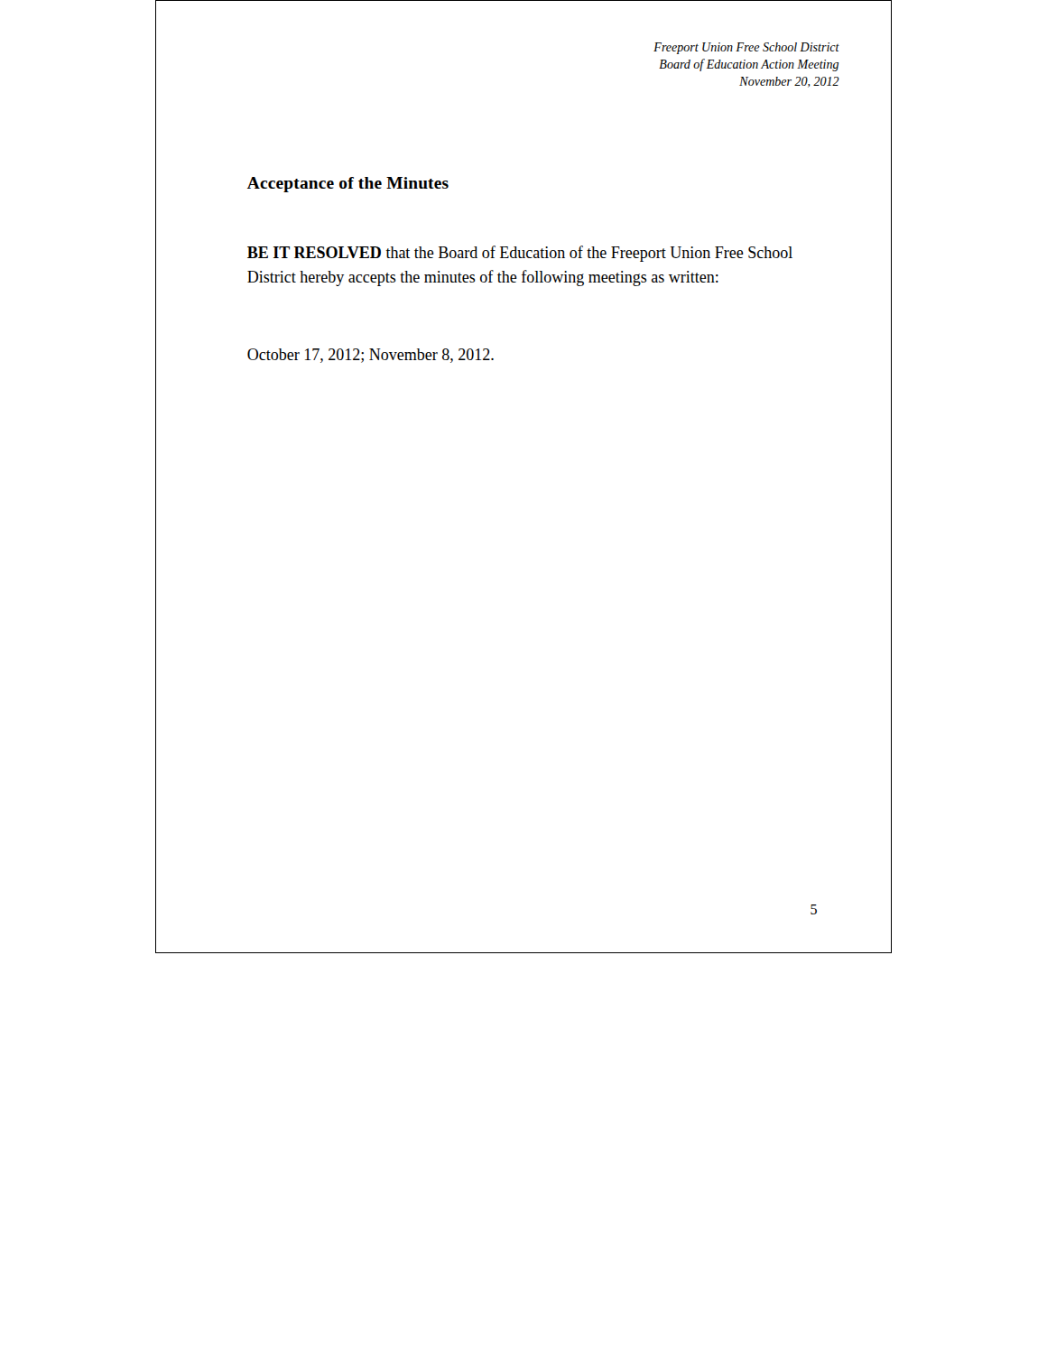Freeport Union Free School District
Board of Education Action Meeting
November 20, 2012
Acceptance of the Minutes
BE IT RESOLVED that the Board of Education of the Freeport Union Free School District hereby accepts the minutes of the following meetings as written:
October 17, 2012; November 8, 2012.
5